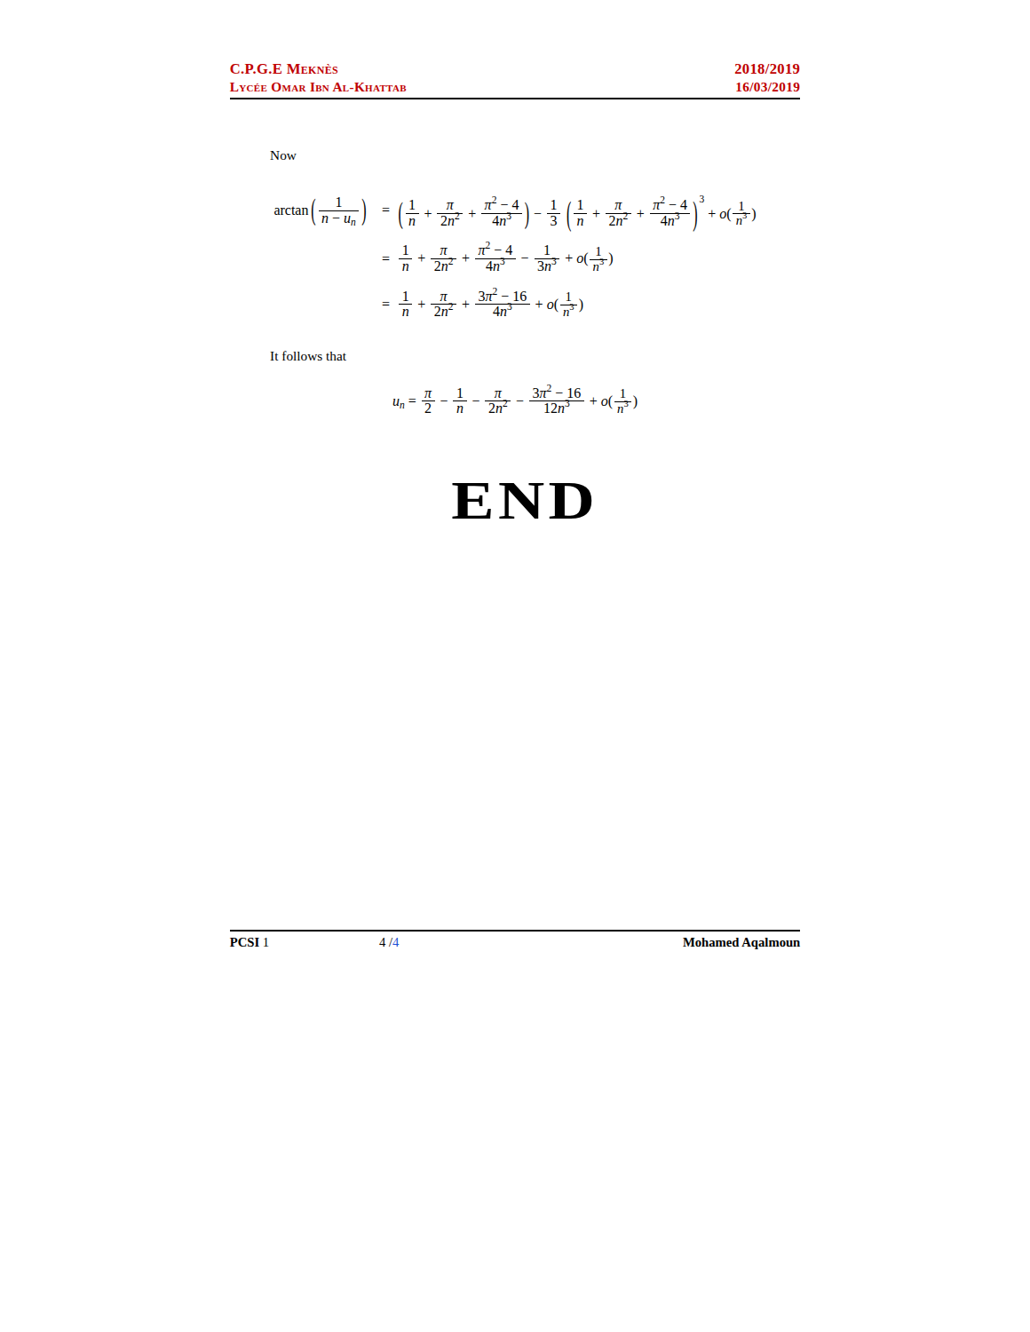| C.P.G.E Meknès | 2018/2019 |
| Lycée Omar Ibn Al-Khattab | 16/03/2019 |
Now
| arctan ( 1 n − u n ) | = | ( 1 n + π 2 n 2 + π 2 − 4 4 n 3 ) − 1 3 ( 1 n + π 2 n 2 + π 2 − 4 4 n 3 ) 3 + o ( 1 n 3 ) |
| | = | 1 n + π 2 n 2 + π 2 − 4 4 n 3 − 1 3 n 3 + o ( 1 n 3 ) |
| | = | 1 n + π 2 n 2 + 3 π 2 − 16 4 n 3 + o ( 1 n 3 ) |
It follows that
un = π 2 − 1 n − π 2n2 − 3π2 − 1612n3 + o(1 n3)
END
| PCSI 1 | 4 / 4 | Mohamed Aqalmoun |